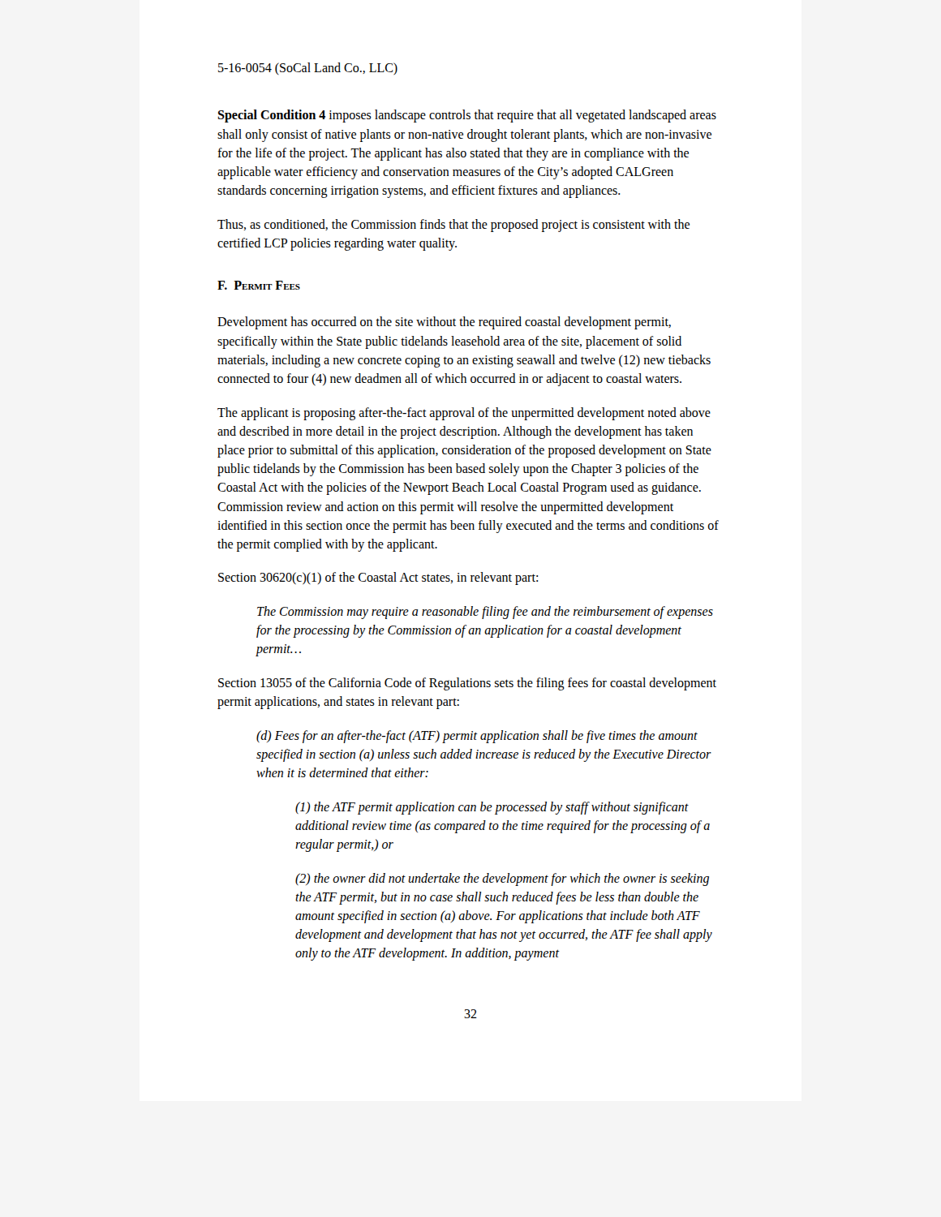5-16-0054 (SoCal Land Co., LLC)
Special Condition 4 imposes landscape controls that require that all vegetated landscaped areas shall only consist of native plants or non-native drought tolerant plants, which are non-invasive for the life of the project. The applicant has also stated that they are in compliance with the applicable water efficiency and conservation measures of the City’s adopted CALGreen standards concerning irrigation systems, and efficient fixtures and appliances.
Thus, as conditioned, the Commission finds that the proposed project is consistent with the certified LCP policies regarding water quality.
F. Permit Fees
Development has occurred on the site without the required coastal development permit, specifically within the State public tidelands leasehold area of the site, placement of solid materials, including a new concrete coping to an existing seawall and twelve (12) new tiebacks connected to four (4) new deadmen all of which occurred in or adjacent to coastal waters.
The applicant is proposing after-the-fact approval of the unpermitted development noted above and described in more detail in the project description. Although the development has taken place prior to submittal of this application, consideration of the proposed development on State public tidelands by the Commission has been based solely upon the Chapter 3 policies of the Coastal Act with the policies of the Newport Beach Local Coastal Program used as guidance. Commission review and action on this permit will resolve the unpermitted development identified in this section once the permit has been fully executed and the terms and conditions of the permit complied with by the applicant.
Section 30620(c)(1) of the Coastal Act states, in relevant part:
The Commission may require a reasonable filing fee and the reimbursement of expenses for the processing by the Commission of an application for a coastal development permit…
Section 13055 of the California Code of Regulations sets the filing fees for coastal development permit applications, and states in relevant part:
(d) Fees for an after-the-fact (ATF) permit application shall be five times the amount specified in section (a) unless such added increase is reduced by the Executive Director when it is determined that either:
(1) the ATF permit application can be processed by staff without significant additional review time (as compared to the time required for the processing of a regular permit,) or
(2) the owner did not undertake the development for which the owner is seeking the ATF permit, but in no case shall such reduced fees be less than double the amount specified in section (a) above. For applications that include both ATF development and development that has not yet occurred, the ATF fee shall apply only to the ATF development. In addition, payment
32